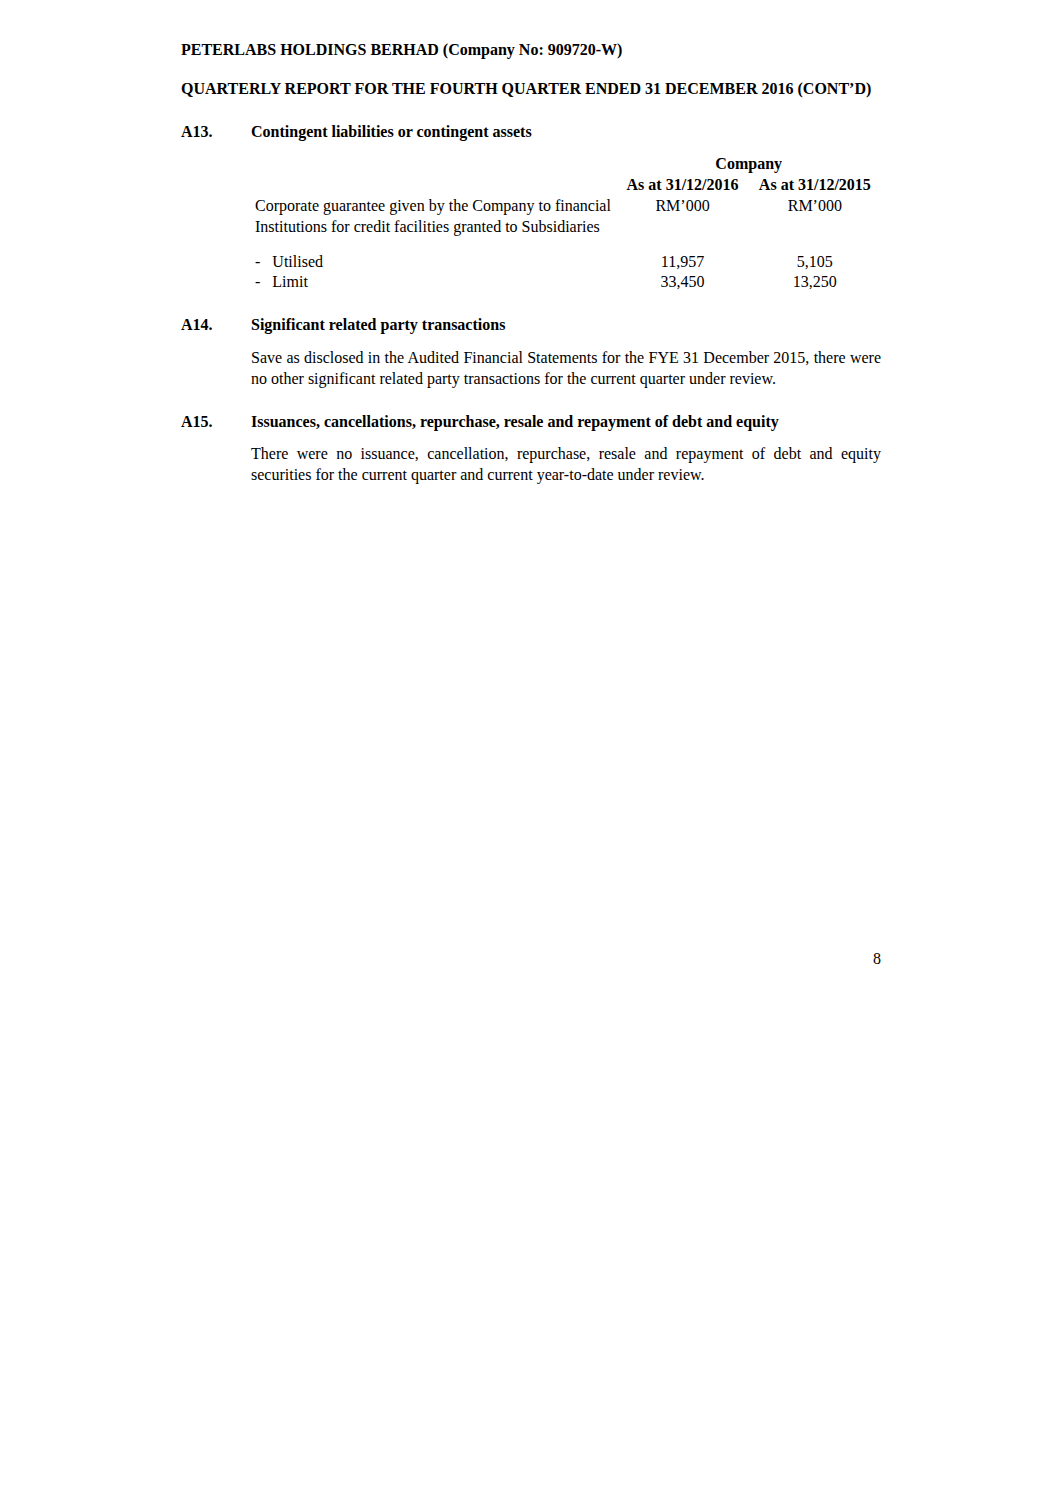PETERLABS HOLDINGS BERHAD (Company No: 909720-W)
QUARTERLY REPORT FOR THE FOURTH QUARTER ENDED 31 DECEMBER 2016 (CONT’D)
A13. Contingent liabilities or contingent assets
| | Company |
| | As at 31/12/2016 | As at 31/12/2015 |
| Corporate guarantee given by the Company to financial | RM’000 | RM’000 |
| Institutions for credit facilities granted to Subsidiaries | | |
| - Utilised | 11,957 | 5,105 |
| - Limit | 33,450 | 13,250 |
A14. Significant related party transactions
Save as disclosed in the Audited Financial Statements for the FYE 31 December 2015, there were no other significant related party transactions for the current quarter under review.
A15. Issuances, cancellations, repurchase, resale and repayment of debt and equity
There were no issuance, cancellation, repurchase, resale and repayment of debt and equity securities for the current quarter and current year-to-date under review.
8